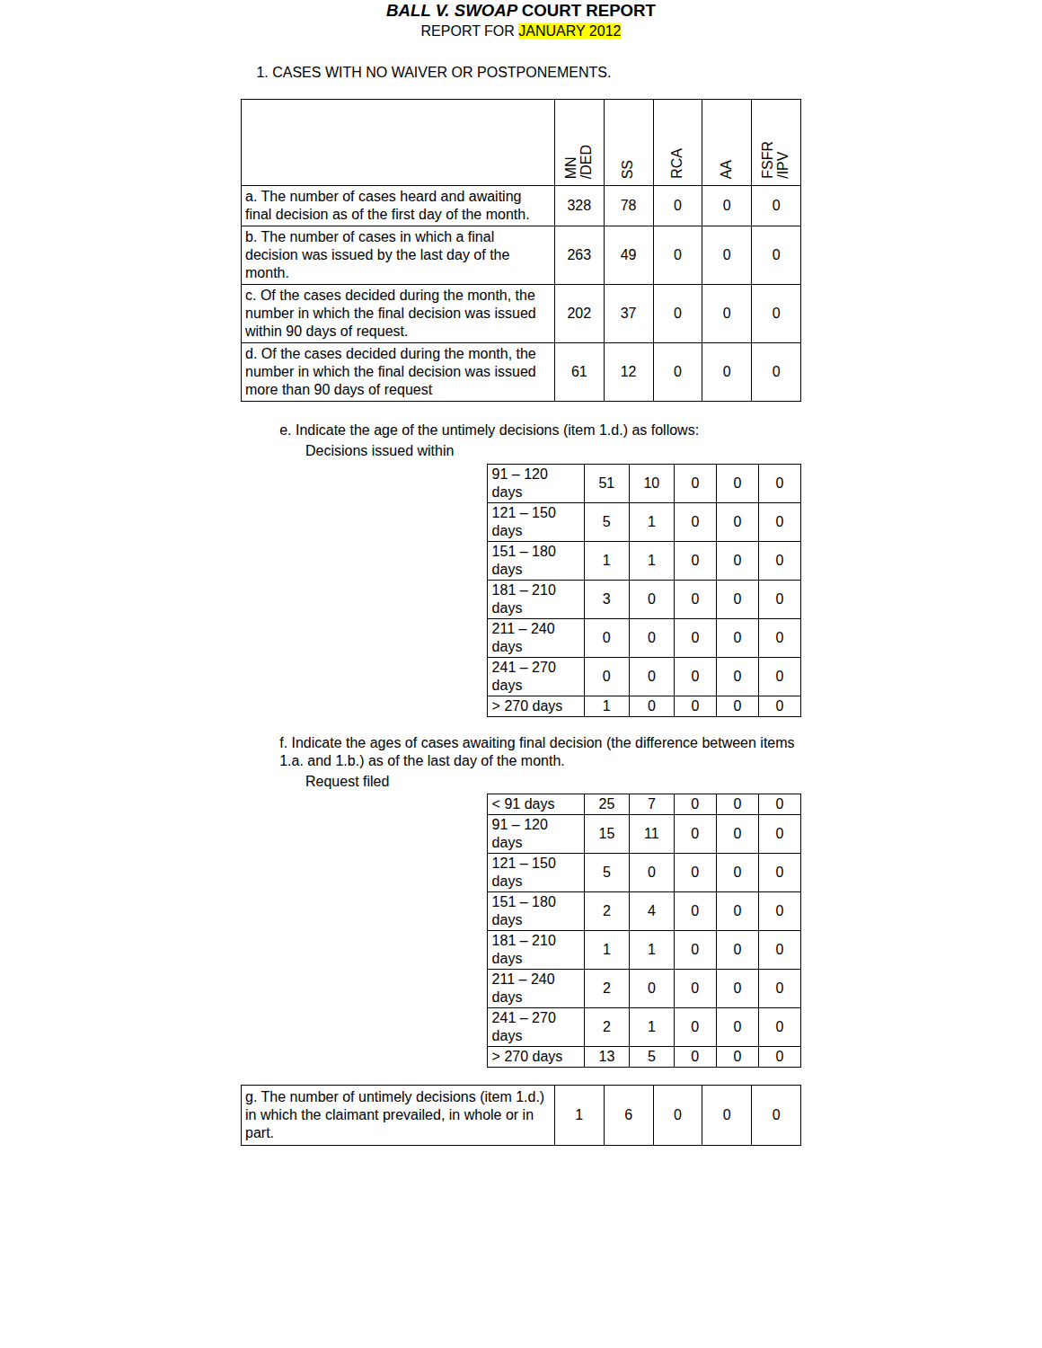BALL V. SWOAP COURT REPORT
REPORT FOR JANUARY 2012
CASES WITH NO WAIVER OR POSTPONEMENTS.
| | MN /DED | SS | RCA | AA | FSFR /IPV |
| --- | --- | --- | --- | --- | --- |
| a. The number of cases heard and awaiting final decision as of the first day of the month. | 328 | 78 | 0 | 0 | 0 |
| b. The number of cases in which a final decision was issued by the last day of the month. | 263 | 49 | 0 | 0 | 0 |
| c. Of the cases decided during the month, the number in which the final decision was issued within 90 days of request. | 202 | 37 | 0 | 0 | 0 |
| d. Of the cases decided during the month, the number in which the final decision was issued more than 90 days of request | 61 | 12 | 0 | 0 | 0 |
e. Indicate the age of the untimely decisions (item 1.d.) as follows:
Decisions issued within
| 91 – 120 days | 51 | 10 | 0 | 0 | 0 |
| 121 – 150 days | 5 | 1 | 0 | 0 | 0 |
| 151 – 180 days | 1 | 1 | 0 | 0 | 0 |
| 181 – 210 days | 3 | 0 | 0 | 0 | 0 |
| 211 – 240 days | 0 | 0 | 0 | 0 | 0 |
| 241 – 270 days | 0 | 0 | 0 | 0 | 0 |
| > 270 days | 1 | 0 | 0 | 0 | 0 |
f. Indicate the ages of cases awaiting final decision (the difference between items 1.a. and 1.b.) as of the last day of the month.
Request filed
| < 91 days | 25 | 7 | 0 | 0 | 0 |
| 91 – 120 days | 15 | 11 | 0 | 0 | 0 |
| 121 – 150 days | 5 | 0 | 0 | 0 | 0 |
| 151 – 180 days | 2 | 4 | 0 | 0 | 0 |
| 181 – 210 days | 1 | 1 | 0 | 0 | 0 |
| 211 – 240 days | 2 | 0 | 0 | 0 | 0 |
| 241 – 270 days | 2 | 1 | 0 | 0 | 0 |
| > 270 days | 13 | 5 | 0 | 0 | 0 |
| g. The number of untimely decisions (item 1.d.) in which the claimant prevailed, in whole or in part. | 1 | 6 | 0 | 0 | 0 |